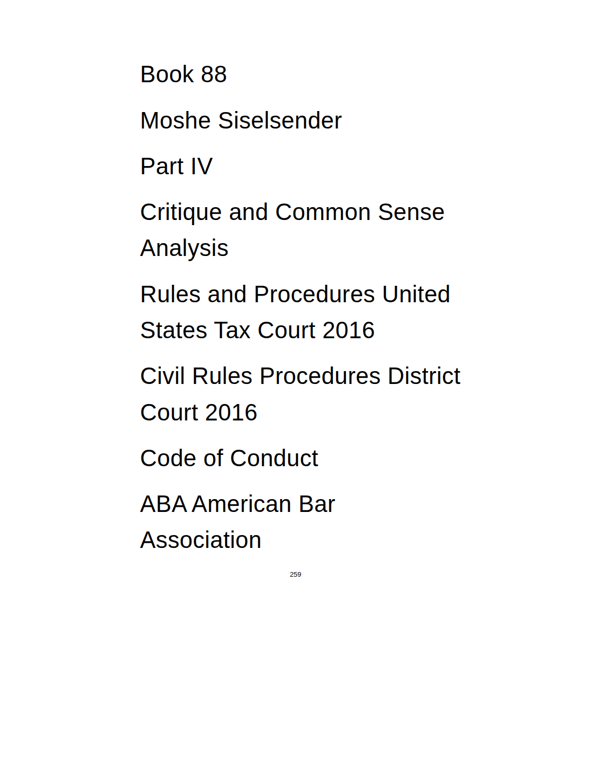Book 88
Moshe Siselsender
Part IV
Critique and Common Sense Analysis
Rules and Procedures United States Tax Court 2016
Civil Rules Procedures District Court 2016
Code of Conduct
ABA American Bar Association
259